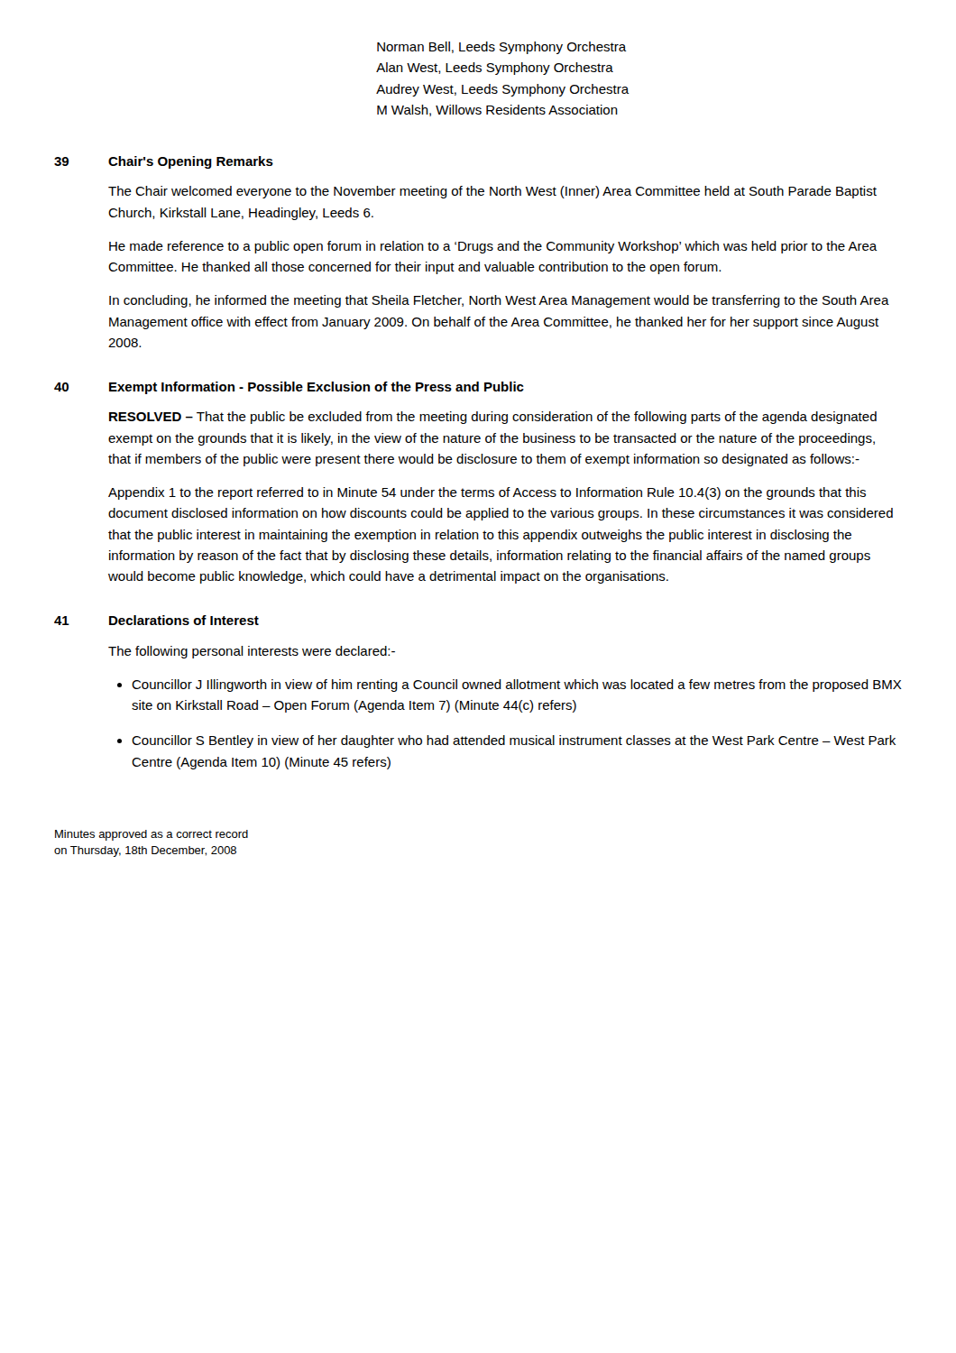Norman Bell, Leeds Symphony Orchestra
Alan West, Leeds Symphony Orchestra
Audrey West, Leeds Symphony Orchestra
M Walsh, Willows Residents Association
39
Chair's Opening Remarks
The Chair welcomed everyone to the November meeting of the North West (Inner) Area Committee held at South Parade Baptist Church, Kirkstall Lane, Headingley, Leeds 6.
He made reference to a public open forum in relation to a ‘Drugs and the Community Workshop’ which was held prior to the Area Committee. He thanked all those concerned for their input and valuable contribution to the open forum.
In concluding, he informed the meeting that Sheila Fletcher, North West Area Management would be transferring to the South Area Management office with effect from January 2009. On behalf of the Area Committee, he thanked her for her support since August 2008.
40
Exempt Information - Possible Exclusion of the Press and Public
RESOLVED – That the public be excluded from the meeting during consideration of the following parts of the agenda designated exempt on the grounds that it is likely, in the view of the nature of the business to be transacted or the nature of the proceedings, that if members of the public were present there would be disclosure to them of exempt information so designated as follows:-
Appendix 1 to the report referred to in Minute 54 under the terms of Access to Information Rule 10.4(3) on the grounds that this document disclosed information on how discounts could be applied to the various groups. In these circumstances it was considered that the public interest in maintaining the exemption in relation to this appendix outweighs the public interest in disclosing the information by reason of the fact that by disclosing these details, information relating to the financial affairs of the named groups would become public knowledge, which could have a detrimental impact on the organisations.
41
Declarations of Interest
The following personal interests were declared:-
Councillor J Illingworth in view of him renting a Council owned allotment which was located a few metres from the proposed BMX site on Kirkstall Road – Open Forum (Agenda Item 7) (Minute 44(c) refers)
Councillor S Bentley in view of her daughter who had attended musical instrument classes at the West Park Centre – West Park Centre (Agenda Item 10) (Minute 45 refers)
Minutes approved as a correct record
on Thursday, 18th December, 2008